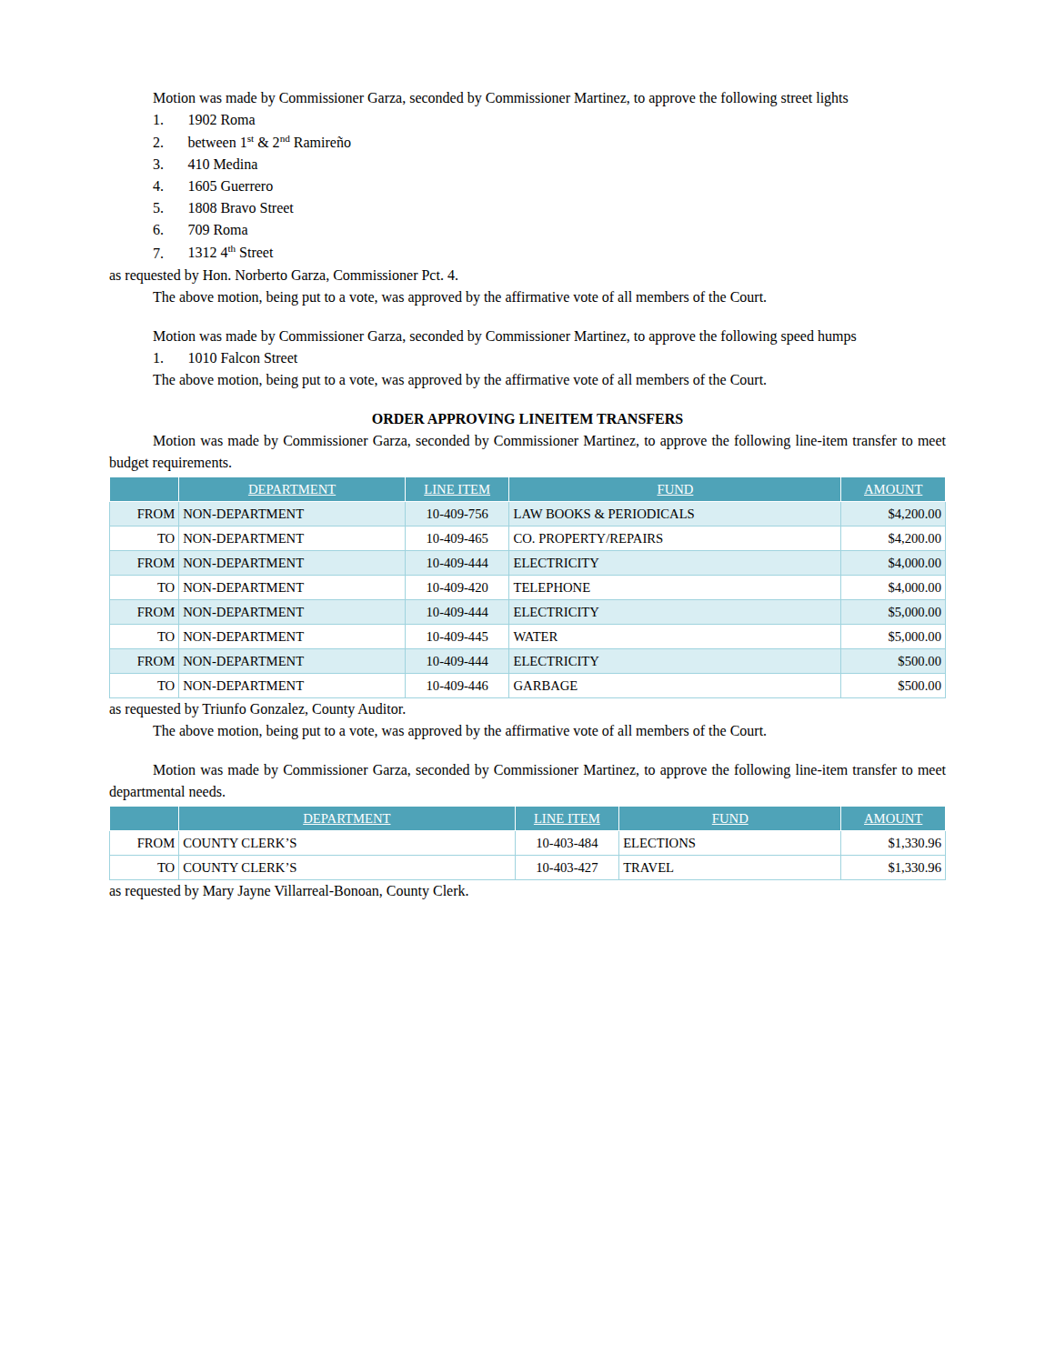Motion was made by Commissioner Garza, seconded by Commissioner Martinez, to approve the following street lights
1. 1902 Roma
2. between 1st & 2nd Ramireño
3. 410 Medina
4. 1605 Guerrero
5. 1808 Bravo Street
6. 709 Roma
7. 1312 4th Street
as requested by Hon. Norberto Garza, Commissioner Pct. 4.
The above motion, being put to a vote, was approved by the affirmative vote of all members of the Court.
Motion was made by Commissioner Garza, seconded by Commissioner Martinez, to approve the following speed humps
1. 1010 Falcon Street
The above motion, being put to a vote, was approved by the affirmative vote of all members of the Court.
Order Approving Lineitem Transfers
Motion was made by Commissioner Garza, seconded by Commissioner Martinez, to approve the following line-item transfer to meet budget requirements.
| | DEPARTMENT | LINE ITEM | FUND | AMOUNT |
| --- | --- | --- | --- | --- |
| FROM | NON-DEPARTMENT | 10-409-756 | LAW BOOKS & PERIODICALS | $4,200.00 |
| TO | NON-DEPARTMENT | 10-409-465 | CO. PROPERTY/REPAIRS | $4,200.00 |
| FROM | NON-DEPARTMENT | 10-409-444 | ELECTRICITY | $4,000.00 |
| TO | NON-DEPARTMENT | 10-409-420 | TELEPHONE | $4,000.00 |
| FROM | NON-DEPARTMENT | 10-409-444 | ELECTRICITY | $5,000.00 |
| TO | NON-DEPARTMENT | 10-409-445 | WATER | $5,000.00 |
| FROM | NON-DEPARTMENT | 10-409-444 | ELECTRICITY | $500.00 |
| TO | NON-DEPARTMENT | 10-409-446 | GARBAGE | $500.00 |
as requested by Triunfo Gonzalez, County Auditor.
The above motion, being put to a vote, was approved by the affirmative vote of all members of the Court.
Motion was made by Commissioner Garza, seconded by Commissioner Martinez, to approve the following line-item transfer to meet departmental needs.
| | DEPARTMENT | LINE ITEM | FUND | AMOUNT |
| --- | --- | --- | --- | --- |
| FROM | COUNTY CLERK’S | 10-403-484 | ELECTIONS | $1,330.96 |
| TO | COUNTY CLERK’S | 10-403-427 | TRAVEL | $1,330.96 |
as requested by Mary Jayne Villarreal-Bonoan, County Clerk.